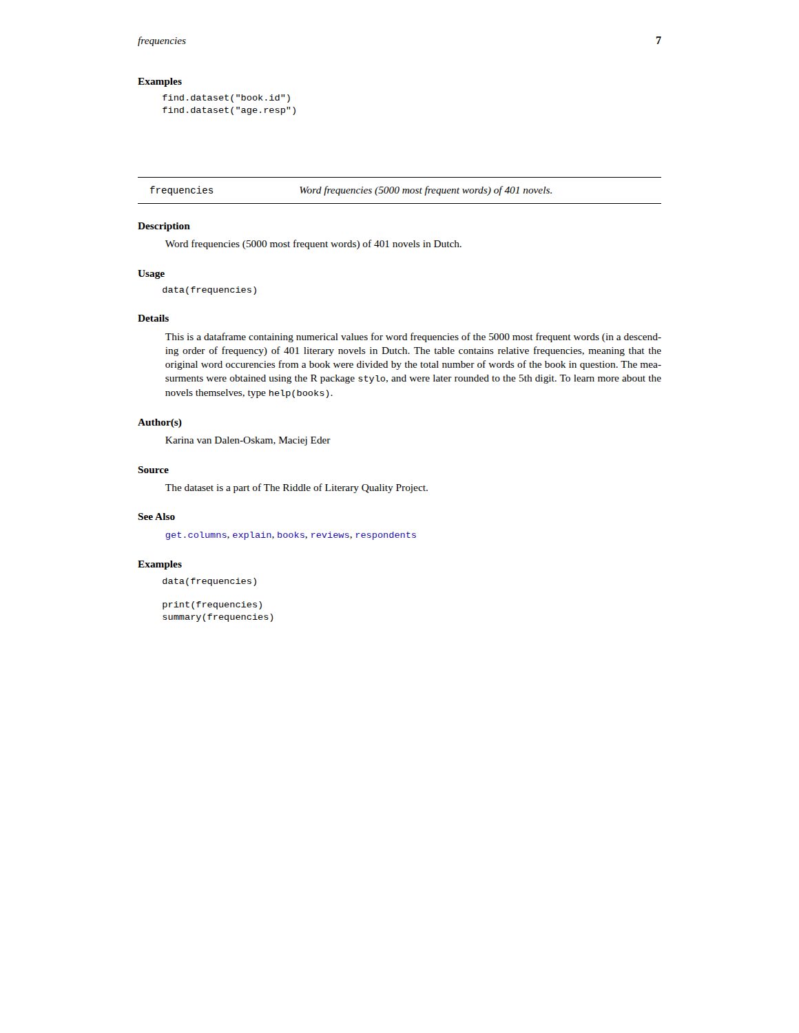frequencies 7
Examples
find.dataset("book.id")
find.dataset("age.resp")
frequencies Word frequencies (5000 most frequent words) of 401 novels.
Description
Word frequencies (5000 most frequent words) of 401 novels in Dutch.
Usage
data(frequencies)
Details
This is a dataframe containing numerical values for word frequencies of the 5000 most frequent words (in a descending order of frequency) of 401 literary novels in Dutch. The table contains relative frequencies, meaning that the original word occurencies from a book were divided by the total number of words of the book in question. The measurments were obtained using the R package stylo, and were later rounded to the 5th digit. To learn more about the novels themselves, type help(books).
Author(s)
Karina van Dalen-Oskam, Maciej Eder
Source
The dataset is a part of The Riddle of Literary Quality Project.
See Also
get.columns, explain, books, reviews, respondents
Examples
data(frequencies)

print(frequencies)
summary(frequencies)